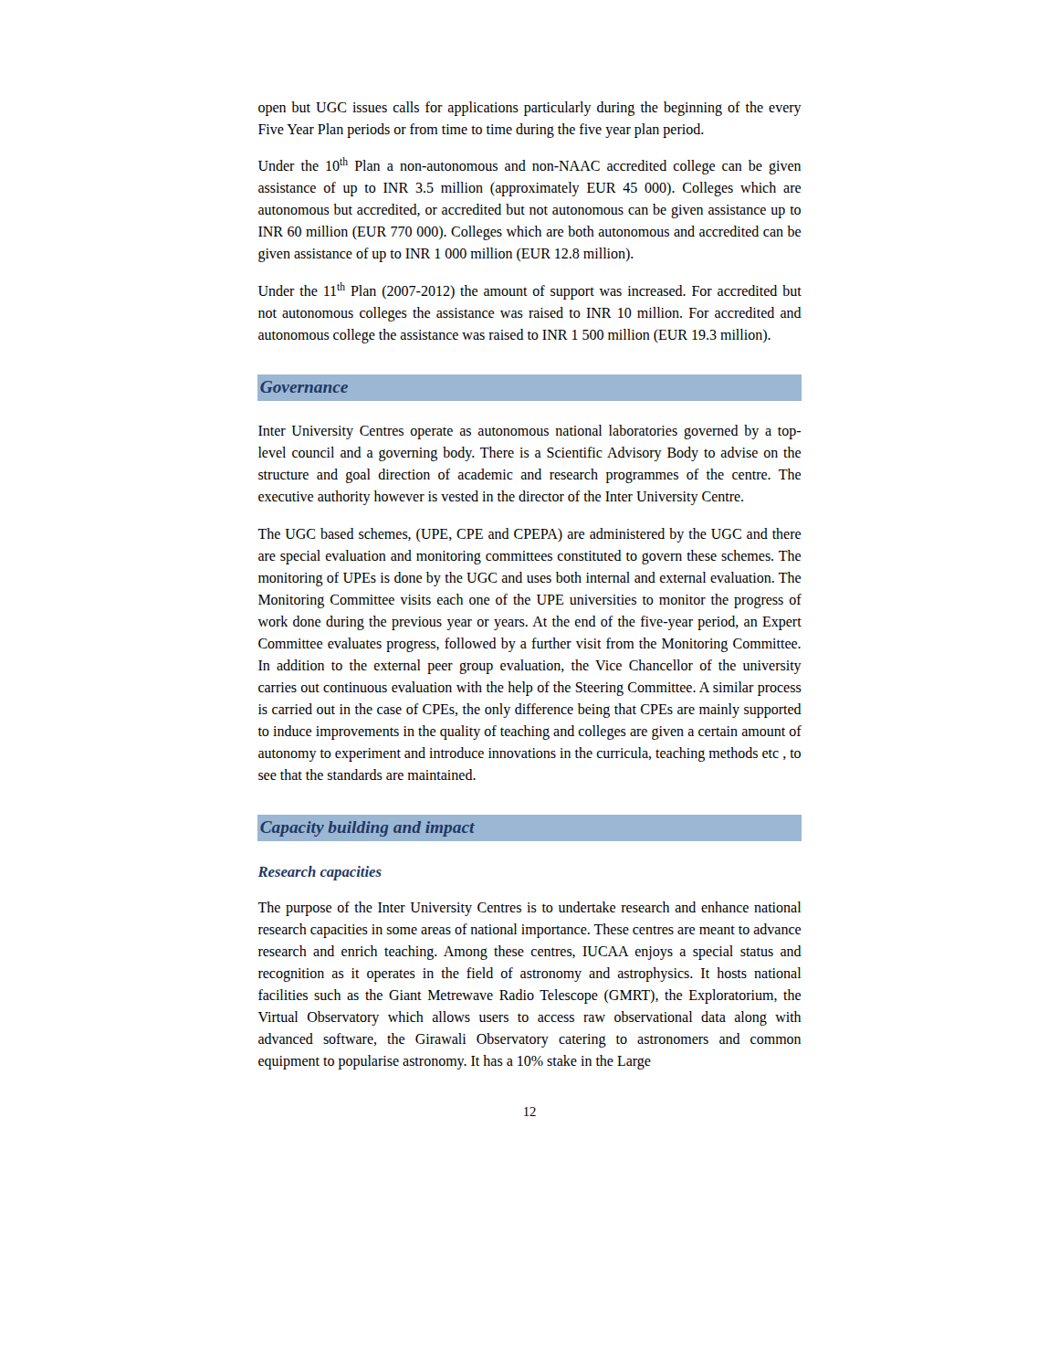open but UGC issues calls for applications particularly during the beginning of the every Five Year Plan periods or from time to time during the five year plan period.
Under the 10th Plan a non-autonomous and non-NAAC accredited college can be given assistance of up to INR 3.5 million (approximately EUR 45 000). Colleges which are autonomous but accredited, or accredited but not autonomous can be given assistance up to INR 60 million (EUR 770 000). Colleges which are both autonomous and accredited can be given assistance of up to INR 1 000 million (EUR 12.8 million).
Under the 11th Plan (2007-2012) the amount of support was increased. For accredited but not autonomous colleges the assistance was raised to INR 10 million. For accredited and autonomous college the assistance was raised to INR 1 500 million (EUR 19.3 million).
Governance
Inter University Centres operate as autonomous national laboratories governed by a top-level council and a governing body. There is a Scientific Advisory Body to advise on the structure and goal direction of academic and research programmes of the centre. The executive authority however is vested in the director of the Inter University Centre.
The UGC based schemes, (UPE, CPE and CPEPA) are administered by the UGC and there are special evaluation and monitoring committees constituted to govern these schemes. The monitoring of UPEs is done by the UGC and uses both internal and external evaluation. The Monitoring Committee visits each one of the UPE universities to monitor the progress of work done during the previous year or years. At the end of the five-year period, an Expert Committee evaluates progress, followed by a further visit from the Monitoring Committee. In addition to the external peer group evaluation, the Vice Chancellor of the university carries out continuous evaluation with the help of the Steering Committee. A similar process is carried out in the case of CPEs, the only difference being that CPEs are mainly supported to induce improvements in the quality of teaching and colleges are given a certain amount of autonomy to experiment and introduce innovations in the curricula, teaching methods etc , to see that the standards are maintained.
Capacity building and impact
Research capacities
The purpose of the Inter University Centres is to undertake research and enhance national research capacities in some areas of national importance. These centres are meant to advance research and enrich teaching. Among these centres, IUCAA enjoys a special status and recognition as it operates in the field of astronomy and astrophysics. It hosts national facilities such as the Giant Metrewave Radio Telescope (GMRT), the Exploratorium, the Virtual Observatory which allows users to access raw observational data along with advanced software, the Girawali Observatory catering to astronomers and common equipment to popularise astronomy. It has a 10% stake in the Large
12